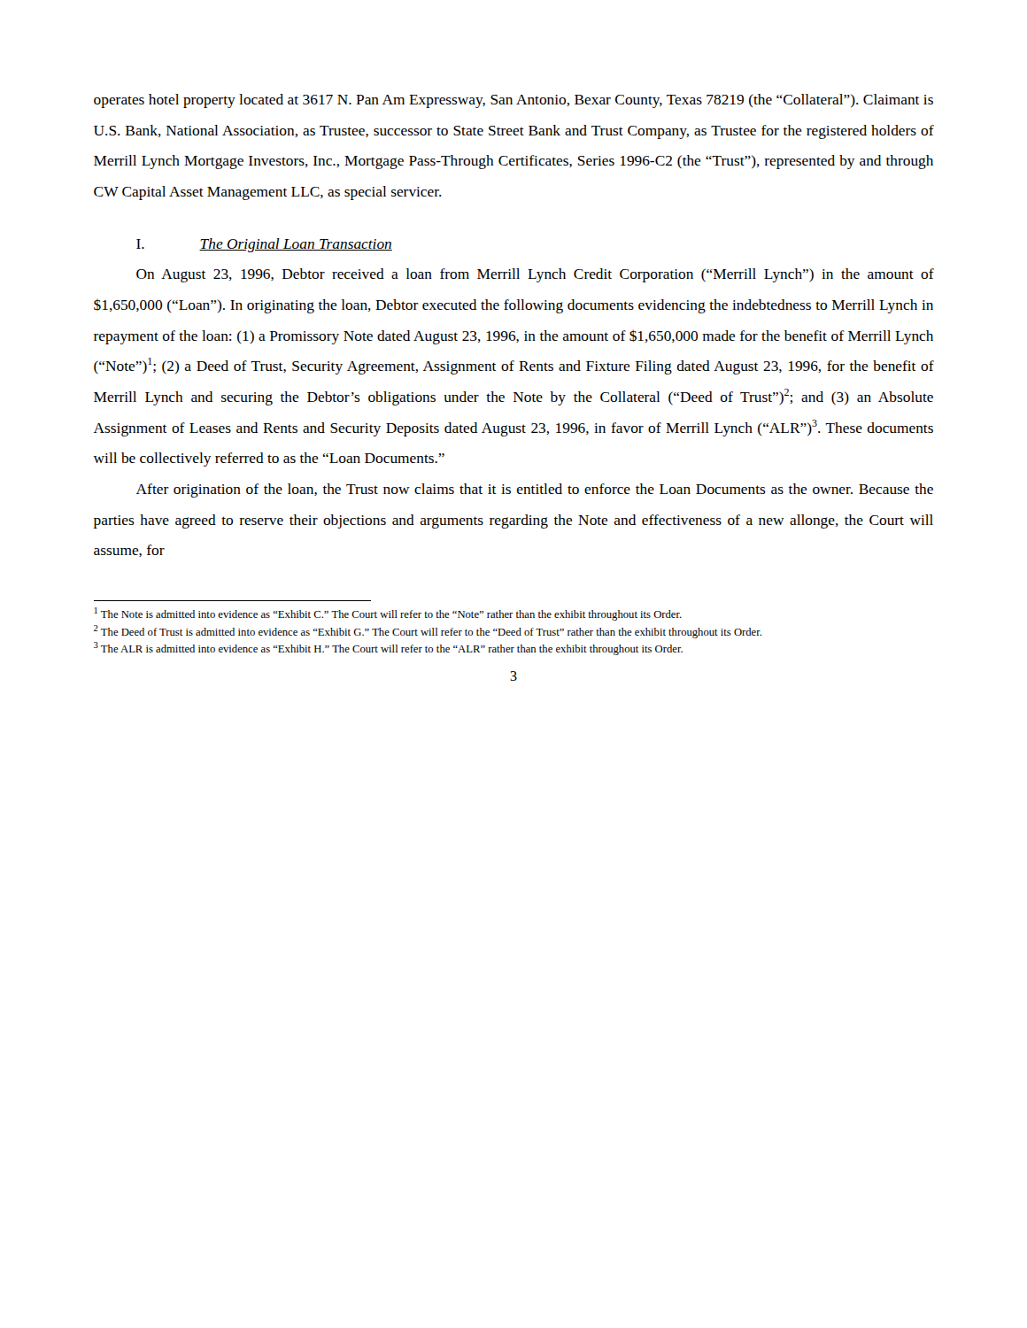operates hotel property located at 3617 N. Pan Am Expressway, San Antonio, Bexar County, Texas 78219 (the “Collateral”). Claimant is U.S. Bank, National Association, as Trustee, successor to State Street Bank and Trust Company, as Trustee for the registered holders of Merrill Lynch Mortgage Investors, Inc., Mortgage Pass-Through Certificates, Series 1996-C2 (the “Trust”), represented by and through CW Capital Asset Management LLC, as special servicer.
I. The Original Loan Transaction
On August 23, 1996, Debtor received a loan from Merrill Lynch Credit Corporation (“Merrill Lynch”) in the amount of $1,650,000 (“Loan”). In originating the loan, Debtor executed the following documents evidencing the indebtedness to Merrill Lynch in repayment of the loan: (1) a Promissory Note dated August 23, 1996, in the amount of $1,650,000 made for the benefit of Merrill Lynch (“Note”)1; (2) a Deed of Trust, Security Agreement, Assignment of Rents and Fixture Filing dated August 23, 1996, for the benefit of Merrill Lynch and securing the Debtor’s obligations under the Note by the Collateral (“Deed of Trust”)2; and (3) an Absolute Assignment of Leases and Rents and Security Deposits dated August 23, 1996, in favor of Merrill Lynch (“ALR”)3. These documents will be collectively referred to as the “Loan Documents.”
After origination of the loan, the Trust now claims that it is entitled to enforce the Loan Documents as the owner. Because the parties have agreed to reserve their objections and arguments regarding the Note and effectiveness of a new allonge, the Court will assume, for
1 The Note is admitted into evidence as “Exhibit C.” The Court will refer to the “Note” rather than the exhibit throughout its Order.
2 The Deed of Trust is admitted into evidence as “Exhibit G.” The Court will refer to the “Deed of Trust” rather than the exhibit throughout its Order.
3 The ALR is admitted into evidence as “Exhibit H.” The Court will refer to the “ALR” rather than the exhibit throughout its Order.
3